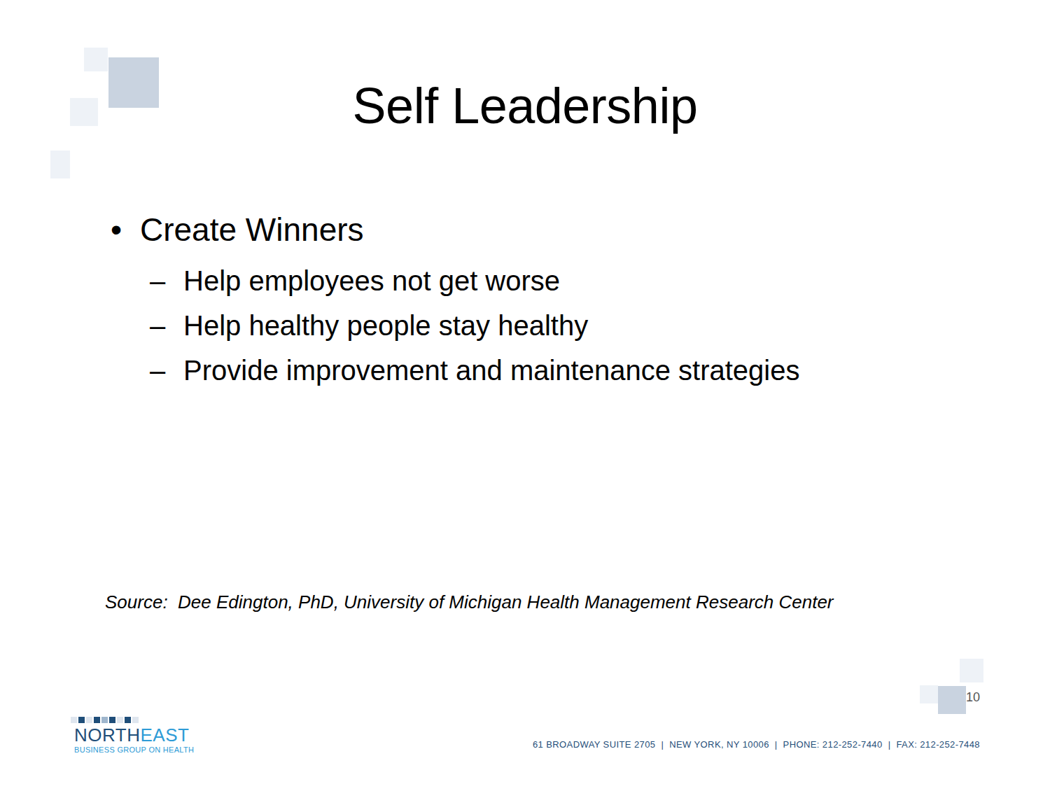Self Leadership
Create Winners
Help employees not get worse
Help healthy people stay healthy
Provide improvement and maintenance strategies
Source: Dee Edington, PhD, University of Michigan Health Management Research Center
10
NORTHEAST
BUSINESS GROUP ON HEALTH
61 BROADWAY SUITE 2705 | NEW YORK, NY 10006 | PHONE: 212-252-7440 | FAX: 212-252-7448